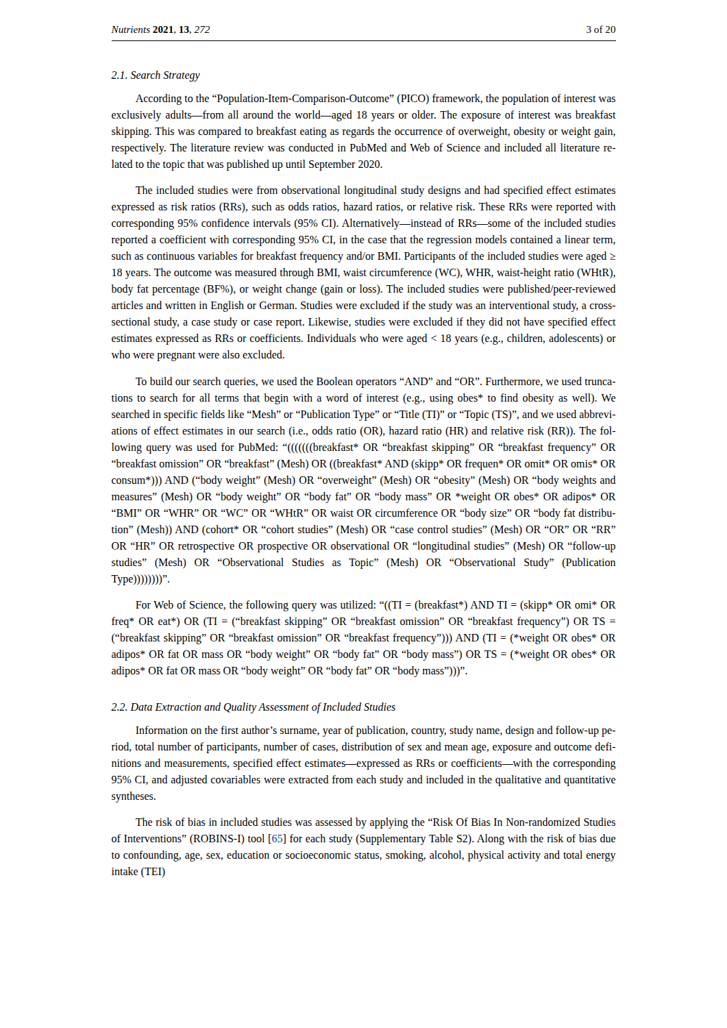Nutrients 2021, 13, 272 3 of 20
2.1. Search Strategy
According to the “Population-Item-Comparison-Outcome” (PICO) framework, the population of interest was exclusively adults—from all around the world—aged 18 years or older. The exposure of interest was breakfast skipping. This was compared to breakfast eating as regards the occurrence of overweight, obesity or weight gain, respectively. The literature review was conducted in PubMed and Web of Science and included all literature related to the topic that was published up until September 2020.
The included studies were from observational longitudinal study designs and had specified effect estimates expressed as risk ratios (RRs), such as odds ratios, hazard ratios, or relative risk. These RRs were reported with corresponding 95% confidence intervals (95% CI). Alternatively—instead of RRs—some of the included studies reported a coefficient with corresponding 95% CI, in the case that the regression models contained a linear term, such as continuous variables for breakfast frequency and/or BMI. Participants of the included studies were aged ≥ 18 years. The outcome was measured through BMI, waist circumference (WC), WHR, waist-height ratio (WHtR), body fat percentage (BF%), or weight change (gain or loss). The included studies were published/peer-reviewed articles and written in English or German. Studies were excluded if the study was an interventional study, a cross-sectional study, a case study or case report. Likewise, studies were excluded if they did not have specified effect estimates expressed as RRs or coefficients. Individuals who were aged < 18 years (e.g., children, adolescents) or who were pregnant were also excluded.
To build our search queries, we used the Boolean operators “AND” and “OR”. Furthermore, we used truncations to search for all terms that begin with a word of interest (e.g., using obes* to find obesity as well). We searched in specific fields like “Mesh” or “Publication Type” or “Title (TI)” or “Topic (TS)”, and we used abbreviations of effect estimates in our search (i.e., odds ratio (OR), hazard ratio (HR) and relative risk (RR)). The following query was used for PubMed: “(((((((breakfast* OR “breakfast skipping” OR “breakfast frequency” OR “breakfast omission” OR “breakfast” (Mesh) OR ((breakfast* AND (skipp* OR frequen* OR omit* OR omis* OR consum*))) AND (“body weight” (Mesh) OR “overweight” (Mesh) OR “obesity” (Mesh) OR “body weights and measures” (Mesh) OR “body weight” OR “body fat” OR “body mass” OR *weight OR obes* OR adipos* OR “BMI” OR “WHR” OR “WC” OR “WHtR” OR waist OR circumference OR “body size” OR “body fat distribution” (Mesh)) AND (cohort* OR “cohort studies” (Mesh) OR “case control studies” (Mesh) OR “OR” OR “RR” OR “HR” OR retrospective OR prospective OR observational OR “longitudinal studies” (Mesh) OR “follow-up studies” (Mesh) OR “Observational Studies as Topic” (Mesh) OR “Observational Study” (Publication Type))))))))”.
For Web of Science, the following query was utilized: “((TI = (breakfast*) AND TI = (skipp* OR omi* OR freq* OR eat*) OR (TI = (“breakfast skipping” OR “breakfast omission” OR “breakfast frequency”) OR TS = (“breakfast skipping” OR “breakfast omission” OR “breakfast frequency”))) AND (TI = (*weight OR obes* OR adipos* OR fat OR mass OR “body weight” OR “body fat” OR “body mass”) OR TS = (*weight OR obes* OR adipos* OR fat OR mass OR “body weight” OR “body fat” OR “body mass”)))”.
2.2. Data Extraction and Quality Assessment of Included Studies
Information on the first author’s surname, year of publication, country, study name, design and follow-up period, total number of participants, number of cases, distribution of sex and mean age, exposure and outcome definitions and measurements, specified effect estimates—expressed as RRs or coefficients—with the corresponding 95% CI, and adjusted covariables were extracted from each study and included in the qualitative and quantitative syntheses.
The risk of bias in included studies was assessed by applying the “Risk Of Bias In Non-randomized Studies of Interventions” (ROBINS-I) tool [65] for each study (Supplementary Table S2). Along with the risk of bias due to confounding, age, sex, education or socioeconomic status, smoking, alcohol, physical activity and total energy intake (TEI)